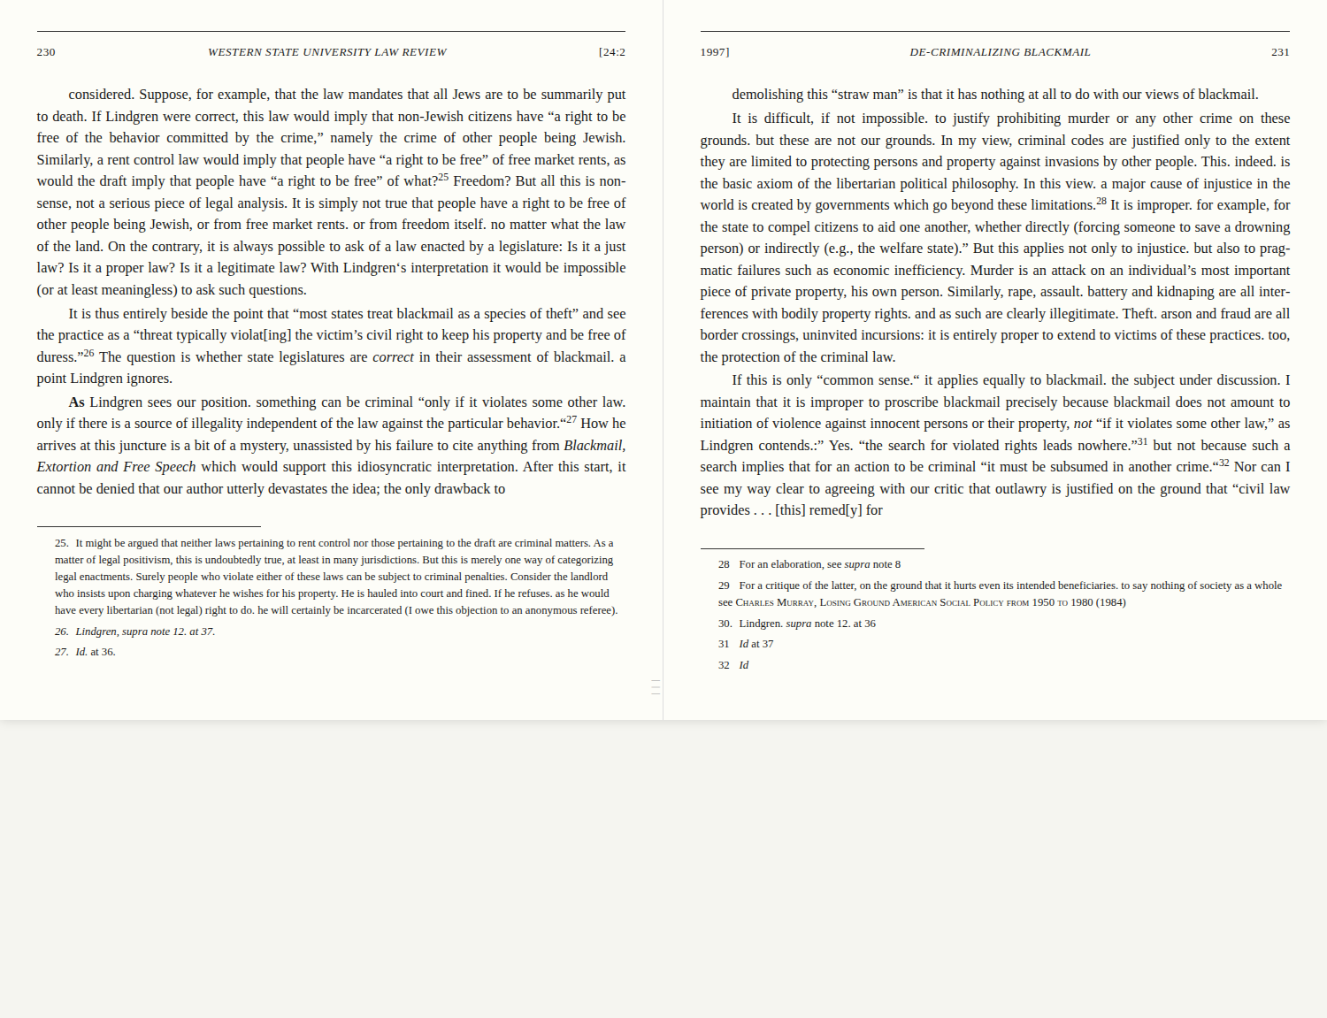230 WESTERN STATE UNIVERSITY LAW REVIEW [24:2
considered. Suppose, for example, that the law mandates that all Jews are to be summarily put to death. If Lindgren were correct, this law would imply that non-Jewish citizens have “a right to be free of the behavior committed by the crime,” namely the crime of other people being Jewish. Similarly, a rent control law would imply that people have “a right to be free” of free market rents, as would the draft imply that people have “a right to be free” of what?25 Freedom? But all this is nonsense, not a serious piece of legal analysis. It is simply not true that people have a right to be free of other people being Jewish, or from free market rents. or from freedom itself. no matter what the law of the land. On the contrary, it is always possible to ask of a law enacted by a legislature: Is it a just law? Is it a proper law? Is it a legitimate law? With Lindgren‘s interpretation it would be impossible (or at least meaningless) to ask such questions.
It is thus entirely beside the point that “most states treat blackmail as a species of theft” and see the practice as a “threat typically violat[ing] the victim’s civil right to keep his property and be free of duress.”26 The question is whether state legislatures are correct in their assessment of blackmail. a point Lindgren ignores.
As Lindgren sees our position. something can be criminal “only if it violates some other law. only if there is a source of illegality independent of the law against the particular behavior.“27 How he arrives at this juncture is a bit of a mystery, unassisted by his failure to cite anything from Blackmail, Extortion and Free Speech which would support this idiosyncratic interpretation. After this start, it cannot be denied that our author utterly devastates the idea; the only drawback to
25. It might be argued that neither laws pertaining to rent control nor those pertaining to the draft are criminal matters. As a matter of legal positivism, this is undoubtedly true, at least in many jurisdictions. But this is merely one way of categorizing legal enactments. Surely people who violate either of these laws can be subject to criminal penalties. Consider the landlord who insists upon charging whatever he wishes for his property. He is hauled into court and fined. If he refuses. as he would have every libertarian (not legal) right to do. he will certainly be incarcerated (I owe this objection to an anonymous referee).
26. Lindgren, supra note 12. at 37.
27. Id. at 36.
│││
1997] DE-CRIMINALIZING BLACKMAIL 231
demolishing this “straw man” is that it has nothing at all to do with our views of blackmail.
It is difficult, if not impossible. to justify prohibiting murder or any other crime on these grounds. but these are not our grounds. In my view, criminal codes are justified only to the extent they are limited to protecting persons and property against invasions by other people. This. indeed. is the basic axiom of the libertarian political philosophy. In this view. a major cause of injustice in the world is created by governments which go beyond these limitations.28 It is improper. for example, for the state to compel citizens to aid one another, whether directly (forcing someone to save a drowning person) or indirectly (e.g., the welfare state).” But this applies not only to injustice. but also to pragmatic failures such as economic inefficiency. Murder is an attack on an individual’s most important piece of private property, his own person. Similarly, rape, assault. battery and kidnaping are all interferences with bodily property rights. and as such are clearly illegitimate. Theft. arson and fraud are all border crossings, uninvited incursions: it is entirely proper to extend to victims of these practices. too, the protection of the criminal law.
If this is only “common sense.“ it applies equally to blackmail. the subject under discussion. I maintain that it is improper to proscribe blackmail precisely because blackmail does not amount to initiation of violence against innocent persons or their property, not “if it violates some other law,” as Lindgren contends.:” Yes. “the search for violated rights leads nowhere.”31 but not because such a search implies that for an action to be criminal “it must be subsumed in another crime.“32 Nor can I see my way clear to agreeing with our critic that outlawry is justified on the ground that “civil law provides . . . [this] remed[y] for
28 For an elaboration, see supra note 8
29 For a critique of the latter, on the ground that it hurts even its intended beneficiaries. to say nothing of society as a whole see Charles Murray, Losing Ground American Social Policy from 1950 to 1980 (1984)
30. Lindgren. supra note 12. at 36
31 Id at 37
32 Id